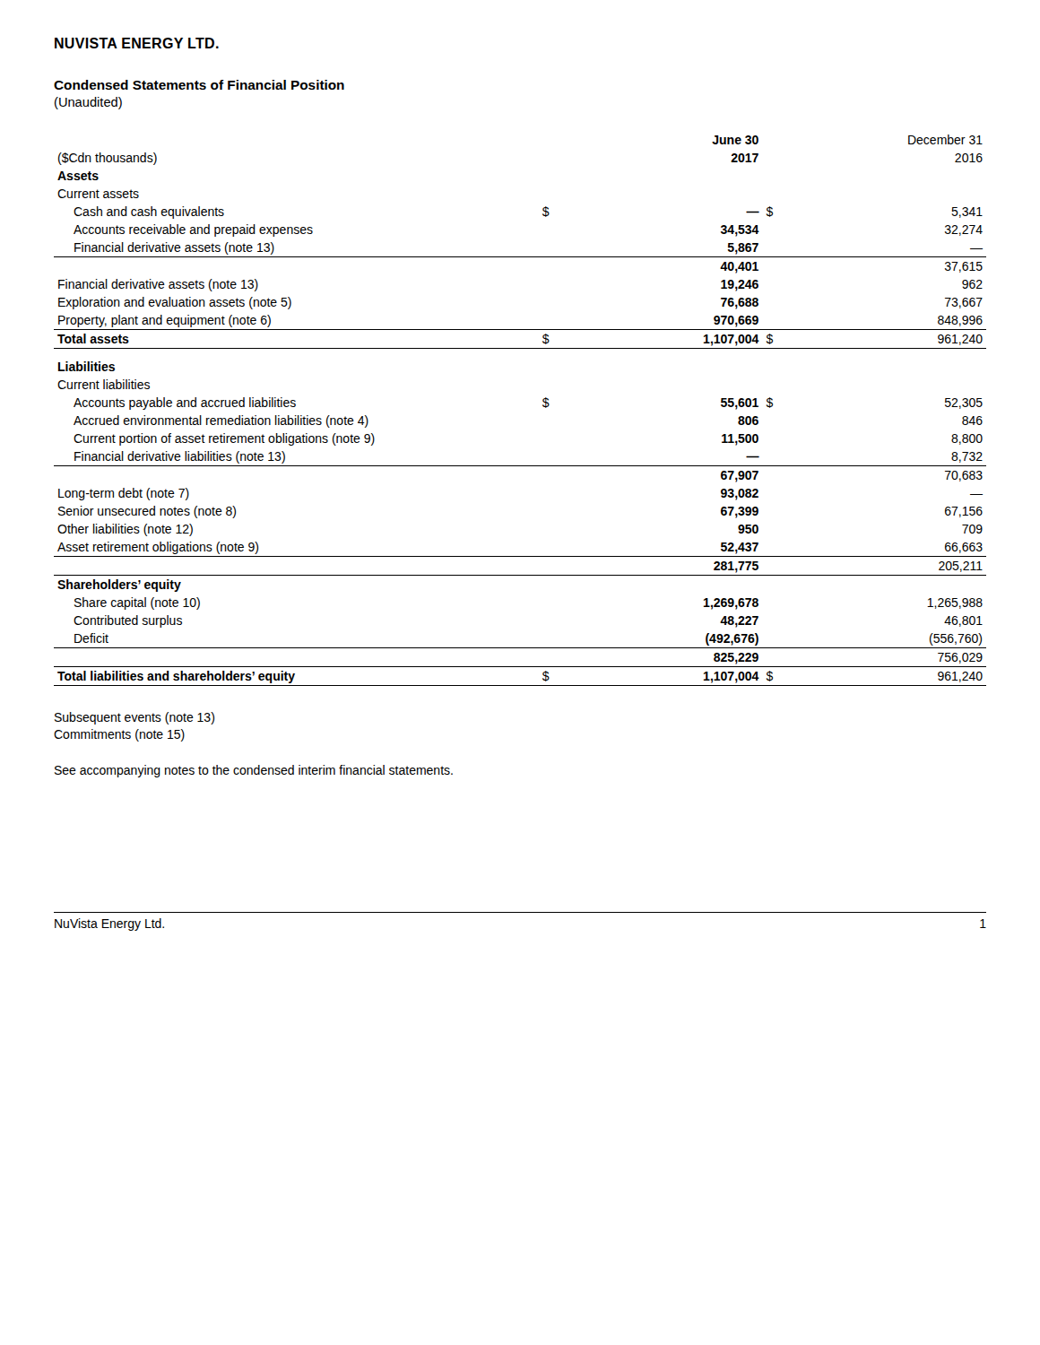NUVISTA ENERGY LTD.
Condensed Statements of Financial Position
(Unaudited)
| | | June 30 | | December 31 |
| --- | --- | --- | --- | --- |
| ($Cdn thousands) | | 2017 | | 2016 |
| Assets | | | | |
| Current assets | | | | |
| Cash and cash equivalents | $ | — | $ | 5,341 |
| Accounts receivable and prepaid expenses | | 34,534 | | 32,274 |
| Financial derivative assets (note 13) | | 5,867 | | — |
| | | 40,401 | | 37,615 |
| Financial derivative assets (note 13) | | 19,246 | | 962 |
| Exploration and evaluation assets (note 5) | | 76,688 | | 73,667 |
| Property, plant and equipment (note 6) | | 970,669 | | 848,996 |
| Total assets | $ | 1,107,004 | $ | 961,240 |
| Liabilities | | | | |
| Current liabilities | | | | |
| Accounts payable and accrued liabilities | $ | 55,601 | $ | 52,305 |
| Accrued environmental remediation liabilities (note 4) | | 806 | | 846 |
| Current portion of asset retirement obligations (note 9) | | 11,500 | | 8,800 |
| Financial derivative liabilities (note 13) | | — | | 8,732 |
| | | 67,907 | | 70,683 |
| Long-term debt (note 7) | | 93,082 | | — |
| Senior unsecured notes (note 8) | | 67,399 | | 67,156 |
| Other liabilities (note 12) | | 950 | | 709 |
| Asset retirement obligations (note 9) | | 52,437 | | 66,663 |
| | | 281,775 | | 205,211 |
| Shareholders’ equity | | | | |
| Share capital (note 10) | | 1,269,678 | | 1,265,988 |
| Contributed surplus | | 48,227 | | 46,801 |
| Deficit | | (492,676) | | (556,760) |
| | | 825,229 | | 756,029 |
| Total liabilities and shareholders’ equity | $ | 1,107,004 | $ | 961,240 |
Subsequent events (note 13)
Commitments (note 15)
See accompanying notes to the condensed interim financial statements.
NuVista Energy Ltd. 1